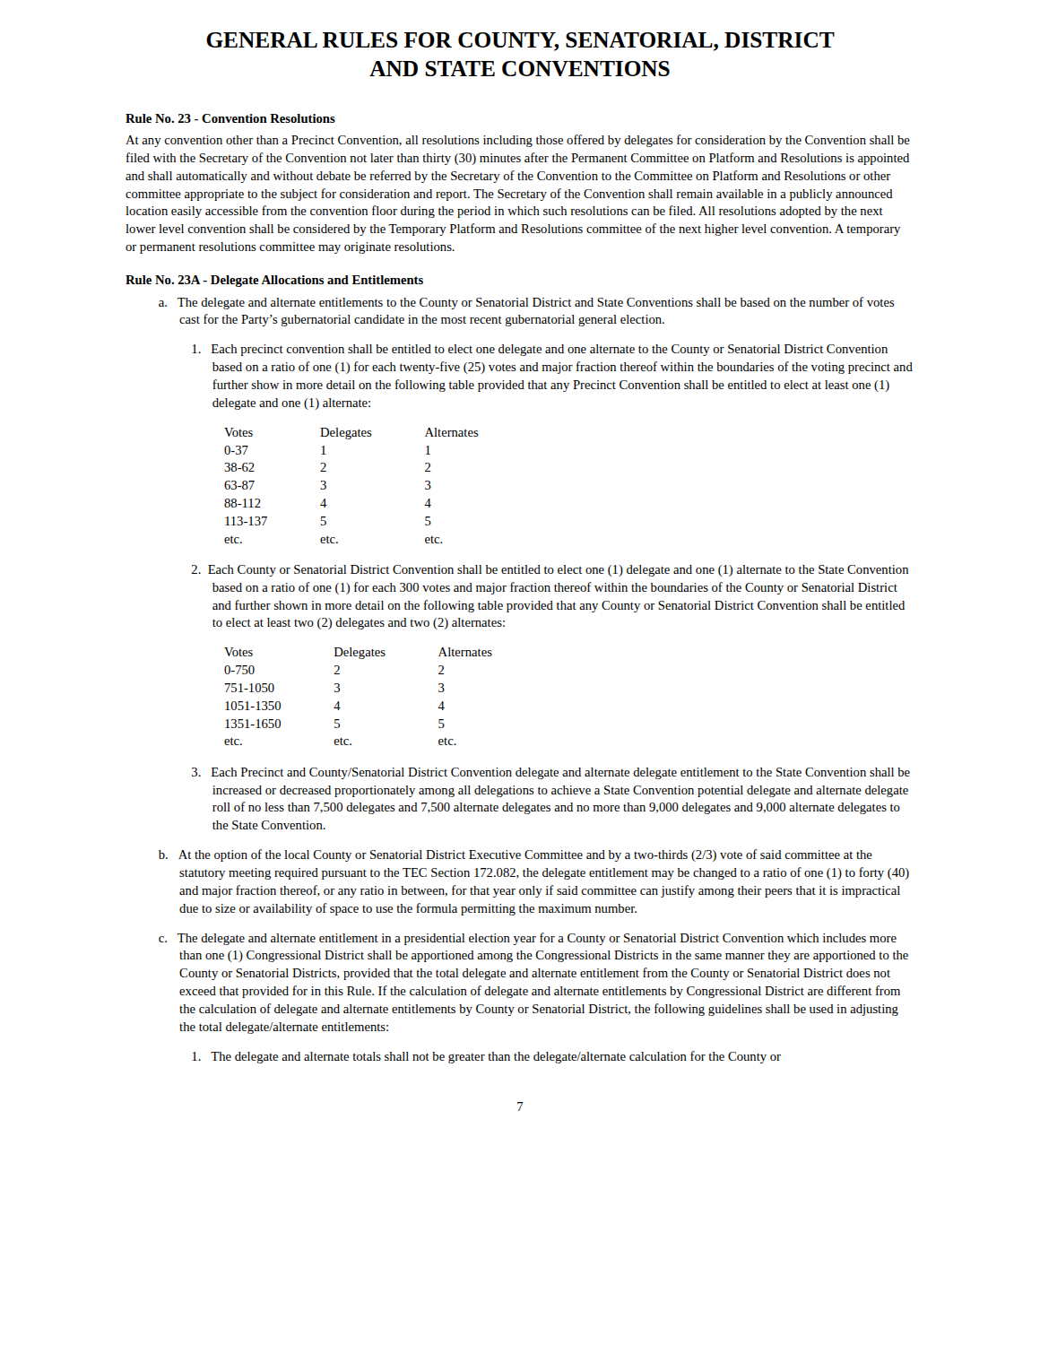GENERAL RULES FOR COUNTY, SENATORIAL, DISTRICT
AND STATE CONVENTIONS
Rule No. 23 - Convention Resolutions
At any convention other than a Precinct Convention, all resolutions including those offered by delegates for consideration by the Convention shall be filed with the Secretary of the Convention not later than thirty (30) minutes after the Permanent Committee on Platform and Resolutions is appointed and shall automatically and without debate be referred by the Secretary of the Convention to the Committee on Platform and Resolutions or other committee appropriate to the subject for consideration and report. The Secretary of the Convention shall remain available in a publicly announced location easily accessible from the convention floor during the period in which such resolutions can be filed. All resolutions adopted by the next lower level convention shall be considered by the Temporary Platform and Resolutions committee of the next higher level convention. A temporary or permanent resolutions committee may originate resolutions.
Rule No. 23A - Delegate Allocations and Entitlements
a. The delegate and alternate entitlements to the County or Senatorial District and State Conventions shall be based on the number of votes cast for the Party’s gubernatorial candidate in the most recent gubernatorial general election.
1. Each precinct convention shall be entitled to elect one delegate and one alternate to the County or Senatorial District Convention based on a ratio of one (1) for each twenty-five (25) votes and major fraction thereof within the boundaries of the voting precinct and further show in more detail on the following table provided that any Precinct Convention shall be entitled to elect at least one (1) delegate and one (1) alternate:
| Votes | Delegates | Alternates |
| --- | --- | --- |
| 0-37 | 1 | 1 |
| 38-62 | 2 | 2 |
| 63-87 | 3 | 3 |
| 88-112 | 4 | 4 |
| 113-137 | 5 | 5 |
| etc. | etc. | etc. |
2. Each County or Senatorial District Convention shall be entitled to elect one (1) delegate and one (1) alternate to the State Convention based on a ratio of one (1) for each 300 votes and major fraction thereof within the boundaries of the County or Senatorial District and further shown in more detail on the following table provided that any County or Senatorial District Convention shall be entitled to elect at least two (2) delegates and two (2) alternates:
| Votes | Delegates | Alternates |
| --- | --- | --- |
| 0-750 | 2 | 2 |
| 751-1050 | 3 | 3 |
| 1051-1350 | 4 | 4 |
| 1351-1650 | 5 | 5 |
| etc. | etc. | etc. |
3. Each Precinct and County/Senatorial District Convention delegate and alternate delegate entitlement to the State Convention shall be increased or decreased proportionately among all delegations to achieve a State Convention potential delegate and alternate delegate roll of no less than 7,500 delegates and 7,500 alternate delegates and no more than 9,000 delegates and 9,000 alternate delegates to the State Convention.
b. At the option of the local County or Senatorial District Executive Committee and by a two-thirds (2/3) vote of said committee at the statutory meeting required pursuant to the TEC Section 172.082, the delegate entitlement may be changed to a ratio of one (1) to forty (40) and major fraction thereof, or any ratio in between, for that year only if said committee can justify among their peers that it is impractical due to size or availability of space to use the formula permitting the maximum number.
c. The delegate and alternate entitlement in a presidential election year for a County or Senatorial District Convention which includes more than one (1) Congressional District shall be apportioned among the Congressional Districts in the same manner they are apportioned to the County or Senatorial Districts, provided that the total delegate and alternate entitlement from the County or Senatorial District does not exceed that provided for in this Rule. If the calculation of delegate and alternate entitlements by Congressional District are different from the calculation of delegate and alternate entitlements by County or Senatorial District, the following guidelines shall be used in adjusting the total delegate/alternate entitlements:
1. The delegate and alternate totals shall not be greater than the delegate/alternate calculation for the County or
7